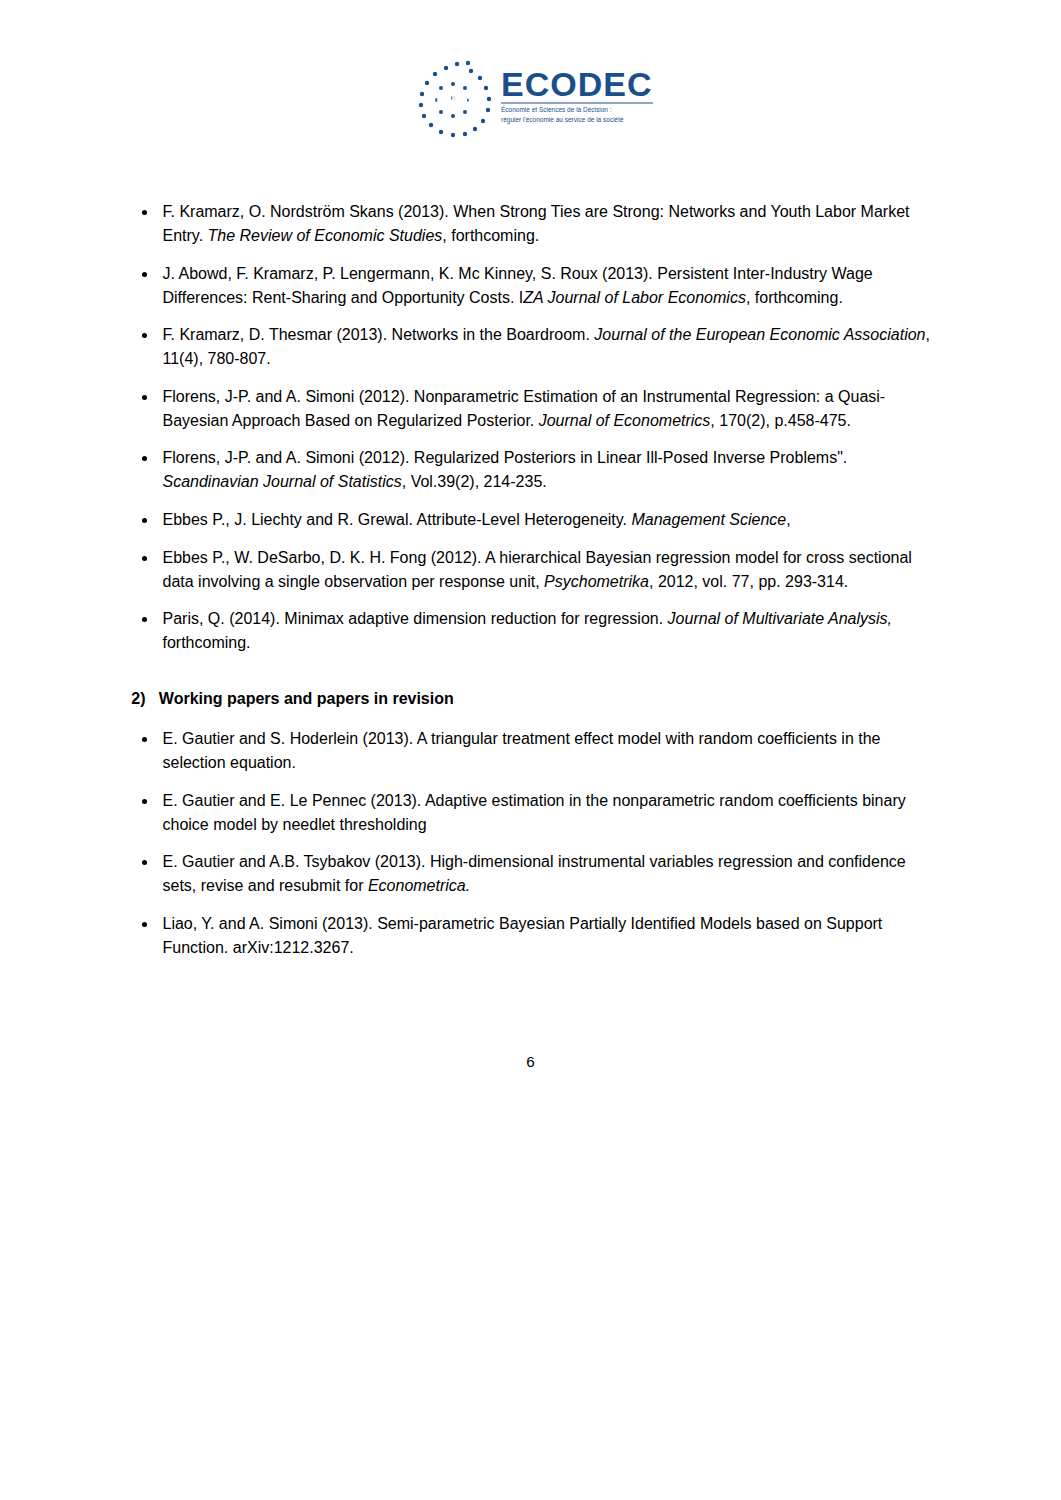Labex ECODEC Économie et Sciences de la Décision : réguler l'économie au service de la société
F. Kramarz, O. Nordström Skans (2013). When Strong Ties are Strong: Networks and Youth Labor Market Entry. The Review of Economic Studies, forthcoming.
J. Abowd, F. Kramarz, P. Lengermann, K. Mc Kinney, S. Roux (2013). Persistent Inter-Industry Wage Differences: Rent-Sharing and Opportunity Costs. IZA Journal of Labor Economics, forthcoming.
F. Kramarz, D. Thesmar (2013). Networks in the Boardroom. Journal of the European Economic Association, 11(4), 780-807.
Florens, J-P. and A. Simoni (2012). Nonparametric Estimation of an Instrumental Regression: a Quasi-Bayesian Approach Based on Regularized Posterior. Journal of Econometrics, 170(2), p.458-475.
Florens, J-P. and A. Simoni (2012). Regularized Posteriors in Linear Ill-Posed Inverse Problems". Scandinavian Journal of Statistics, Vol.39(2), 214-235.
Ebbes P., J. Liechty and R. Grewal. Attribute-Level Heterogeneity. Management Science,
Ebbes P., W. DeSarbo, D. K. H. Fong (2012). A hierarchical Bayesian regression model for cross sectional data involving a single observation per response unit, Psychometrika, 2012, vol. 77, pp. 293-314.
Paris, Q. (2014). Minimax adaptive dimension reduction for regression. Journal of Multivariate Analysis, forthcoming.
2) Working papers and papers in revision
E. Gautier and S. Hoderlein (2013). A triangular treatment effect model with random coefficients in the selection equation.
E. Gautier and E. Le Pennec (2013). Adaptive estimation in the nonparametric random coefficients binary choice model by needlet thresholding
E. Gautier and A.B. Tsybakov (2013). High-dimensional instrumental variables regression and confidence sets, revise and resubmit for Econometrica.
Liao, Y. and A. Simoni (2013). Semi-parametric Bayesian Partially Identified Models based on Support Function. arXiv:1212.3267.
6